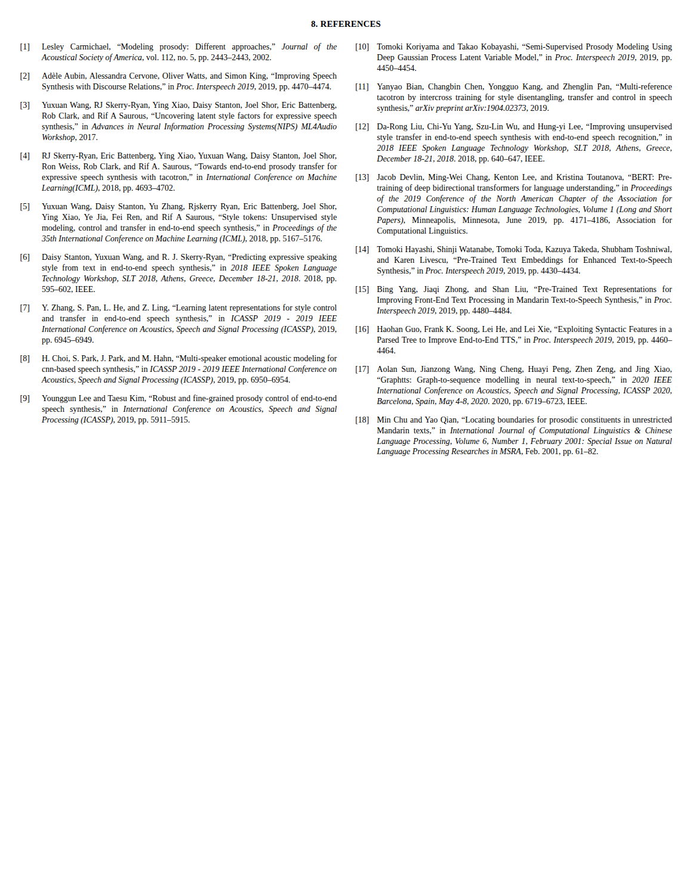8. REFERENCES
[1] Lesley Carmichael, “Modeling prosody: Different approaches,” Journal of the Acoustical Society of America, vol. 112, no. 5, pp. 2443–2443, 2002.
[2] Adèle Aubin, Alessandra Cervone, Oliver Watts, and Simon King, “Improving Speech Synthesis with Discourse Relations,” in Proc. Interspeech 2019, 2019, pp. 4470–4474.
[3] Yuxuan Wang, RJ Skerry-Ryan, Ying Xiao, Daisy Stanton, Joel Shor, Eric Battenberg, Rob Clark, and Rif A Saurous, “Uncovering latent style factors for expressive speech synthesis,” in Advances in Neural Information Processing Systems(NIPS) ML4Audio Workshop, 2017.
[4] RJ Skerry-Ryan, Eric Battenberg, Ying Xiao, Yuxuan Wang, Daisy Stanton, Joel Shor, Ron Weiss, Rob Clark, and Rif A. Saurous, “Towards end-to-end prosody transfer for expressive speech synthesis with tacotron,” in International Conference on Machine Learning(ICML), 2018, pp. 4693–4702.
[5] Yuxuan Wang, Daisy Stanton, Yu Zhang, Rjskerry Ryan, Eric Battenberg, Joel Shor, Ying Xiao, Ye Jia, Fei Ren, and Rif A Saurous, “Style tokens: Unsupervised style modeling, control and transfer in end-to-end speech synthesis,” in Proceedings of the 35th International Conference on Machine Learning (ICML), 2018, pp. 5167–5176.
[6] Daisy Stanton, Yuxuan Wang, and R. J. Skerry-Ryan, “Predicting expressive speaking style from text in end-to-end speech synthesis,” in 2018 IEEE Spoken Language Technology Workshop, SLT 2018, Athens, Greece, December 18-21, 2018. 2018, pp. 595–602, IEEE.
[7] Y. Zhang, S. Pan, L. He, and Z. Ling, “Learning latent representations for style control and transfer in end-to-end speech synthesis,” in ICASSP 2019 - 2019 IEEE International Conference on Acoustics, Speech and Signal Processing (ICASSP), 2019, pp. 6945–6949.
[8] H. Choi, S. Park, J. Park, and M. Hahn, “Multi-speaker emotional acoustic modeling for cnn-based speech synthesis,” in ICASSP 2019 - 2019 IEEE International Conference on Acoustics, Speech and Signal Processing (ICASSP), 2019, pp. 6950–6954.
[9] Younggun Lee and Taesu Kim, “Robust and fine-grained prosody control of end-to-end speech synthesis,” in International Conference on Acoustics, Speech and Signal Processing (ICASSP), 2019, pp. 5911–5915.
[10] Tomoki Koriyama and Takao Kobayashi, “Semi-Supervised Prosody Modeling Using Deep Gaussian Process Latent Variable Model,” in Proc. Interspeech 2019, 2019, pp. 4450–4454.
[11] Yanyao Bian, Changbin Chen, Yongguo Kang, and Zhenglin Pan, “Multi-reference tacotron by intercross training for style disentangling, transfer and control in speech synthesis,” arXiv preprint arXiv:1904.02373, 2019.
[12] Da-Rong Liu, Chi-Yu Yang, Szu-Lin Wu, and Hung-yi Lee, “Improving unsupervised style transfer in end-to-end speech synthesis with end-to-end speech recognition,” in 2018 IEEE Spoken Language Technology Workshop, SLT 2018, Athens, Greece, December 18-21, 2018. 2018, pp. 640–647, IEEE.
[13] Jacob Devlin, Ming-Wei Chang, Kenton Lee, and Kristina Toutanova, “BERT: Pre-training of deep bidirectional transformers for language understanding,” in Proceedings of the 2019 Conference of the North American Chapter of the Association for Computational Linguistics: Human Language Technologies, Volume 1 (Long and Short Papers), Minneapolis, Minnesota, June 2019, pp. 4171–4186, Association for Computational Linguistics.
[14] Tomoki Hayashi, Shinji Watanabe, Tomoki Toda, Kazuya Takeda, Shubham Toshniwal, and Karen Livescu, “Pre-Trained Text Embeddings for Enhanced Text-to-Speech Synthesis,” in Proc. Interspeech 2019, 2019, pp. 4430–4434.
[15] Bing Yang, Jiaqi Zhong, and Shan Liu, “Pre-Trained Text Representations for Improving Front-End Text Processing in Mandarin Text-to-Speech Synthesis,” in Proc. Interspeech 2019, 2019, pp. 4480–4484.
[16] Haohan Guo, Frank K. Soong, Lei He, and Lei Xie, “Exploiting Syntactic Features in a Parsed Tree to Improve End-to-End TTS,” in Proc. Interspeech 2019, 2019, pp. 4460–4464.
[17] Aolan Sun, Jianzong Wang, Ning Cheng, Huayi Peng, Zhen Zeng, and Jing Xiao, “Graphtts: Graph-to-sequence modelling in neural text-to-speech,” in 2020 IEEE International Conference on Acoustics, Speech and Signal Processing, ICASSP 2020, Barcelona, Spain, May 4-8, 2020. 2020, pp. 6719–6723, IEEE.
[18] Min Chu and Yao Qian, “Locating boundaries for prosodic constituents in unrestricted Mandarin texts,” in International Journal of Computational Linguistics & Chinese Language Processing, Volume 6, Number 1, February 2001: Special Issue on Natural Language Processing Researches in MSRA, Feb. 2001, pp. 61–82.